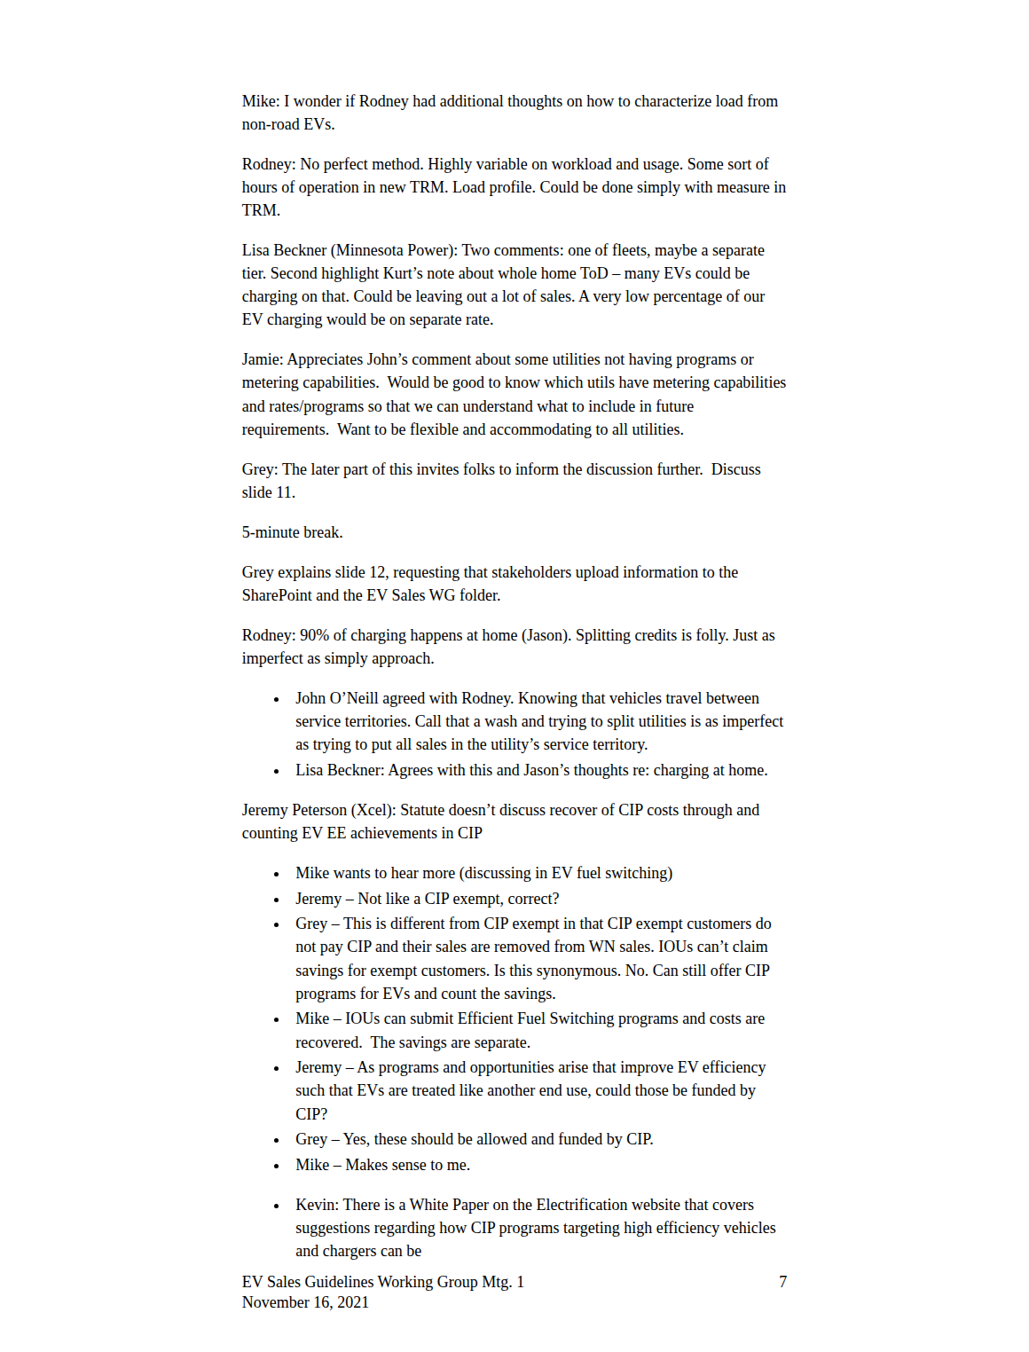Mike: I wonder if Rodney had additional thoughts on how to characterize load from non-road EVs.
Rodney: No perfect method. Highly variable on workload and usage. Some sort of hours of operation in new TRM. Load profile. Could be done simply with measure in TRM.
Lisa Beckner (Minnesota Power): Two comments: one of fleets, maybe a separate tier. Second highlight Kurt’s note about whole home ToD – many EVs could be charging on that. Could be leaving out a lot of sales. A very low percentage of our EV charging would be on separate rate.
Jamie: Appreciates John’s comment about some utilities not having programs or metering capabilities. Would be good to know which utils have metering capabilities and rates/programs so that we can understand what to include in future requirements. Want to be flexible and accommodating to all utilities.
Grey: The later part of this invites folks to inform the discussion further. Discuss slide 11.
5-minute break.
Grey explains slide 12, requesting that stakeholders upload information to the SharePoint and the EV Sales WG folder.
Rodney: 90% of charging happens at home (Jason). Splitting credits is folly. Just as imperfect as simply approach.
John O’Neill agreed with Rodney. Knowing that vehicles travel between service territories. Call that a wash and trying to split utilities is as imperfect as trying to put all sales in the utility’s service territory.
Lisa Beckner: Agrees with this and Jason’s thoughts re: charging at home.
Jeremy Peterson (Xcel): Statute doesn’t discuss recover of CIP costs through and counting EV EE achievements in CIP
Mike wants to hear more (discussing in EV fuel switching)
Jeremy – Not like a CIP exempt, correct?
Grey – This is different from CIP exempt in that CIP exempt customers do not pay CIP and their sales are removed from WN sales. IOUs can’t claim savings for exempt customers. Is this synonymous. No. Can still offer CIP programs for EVs and count the savings.
Mike – IOUs can submit Efficient Fuel Switching programs and costs are recovered. The savings are separate.
Jeremy – As programs and opportunities arise that improve EV efficiency such that EVs are treated like another end use, could those be funded by CIP?
Grey – Yes, these should be allowed and funded by CIP.
Mike – Makes sense to me.
Kevin: There is a White Paper on the Electrification website that covers suggestions regarding how CIP programs targeting high efficiency vehicles and chargers can be
| EV Sales Guidelines Working Group Mtg. 1 November 16, 2021 | 7 |